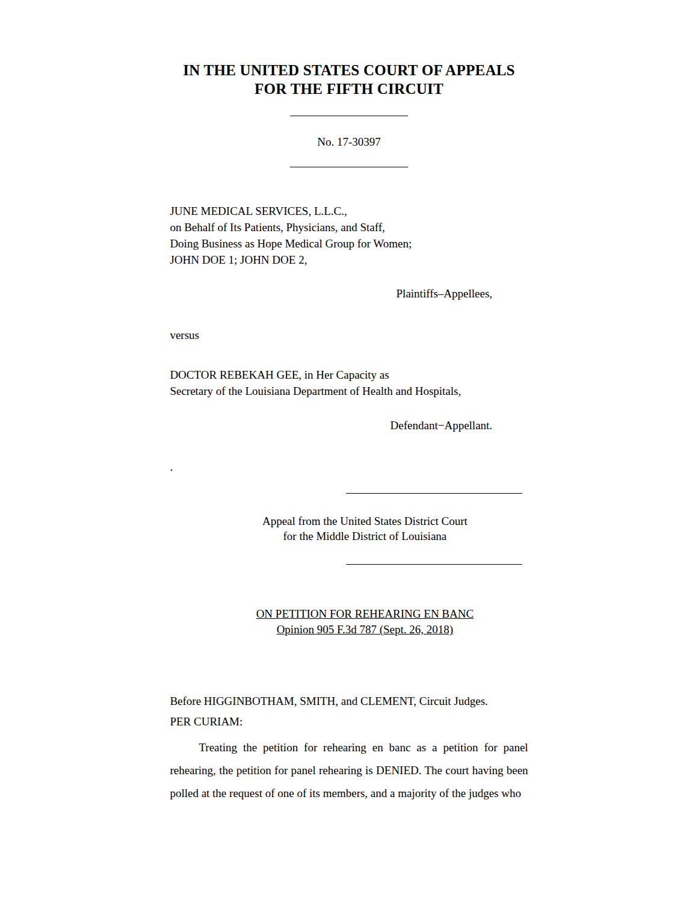IN THE UNITED STATES COURT OF APPEALS
FOR THE FIFTH CIRCUIT
No. 17-30397
JUNE MEDICAL SERVICES, L.L.C.,
on Behalf of Its Patients, Physicians, and Staff,
Doing Business as Hope Medical Group for Women;
JOHN DOE 1; JOHN DOE 2,
Plaintiffs–Appellees,
versus
DOCTOR REBEKAH GEE, in Her Capacity as
Secretary of the Louisiana Department of Health and Hospitals,
Defendant−Appellant.
.
Appeal from the United States District Court
for the Middle District of Louisiana
ON PETITION FOR REHEARING EN BANC
Opinion 905 F.3d 787 (Sept. 26, 2018)
Before HIGGINBOTHAM, SMITH, and CLEMENT, Circuit Judges.
PER CURIAM:
Treating the petition for rehearing en banc as a petition for panel rehearing, the petition for panel rehearing is DENIED. The court having been polled at the request of one of its members, and a majority of the judges who